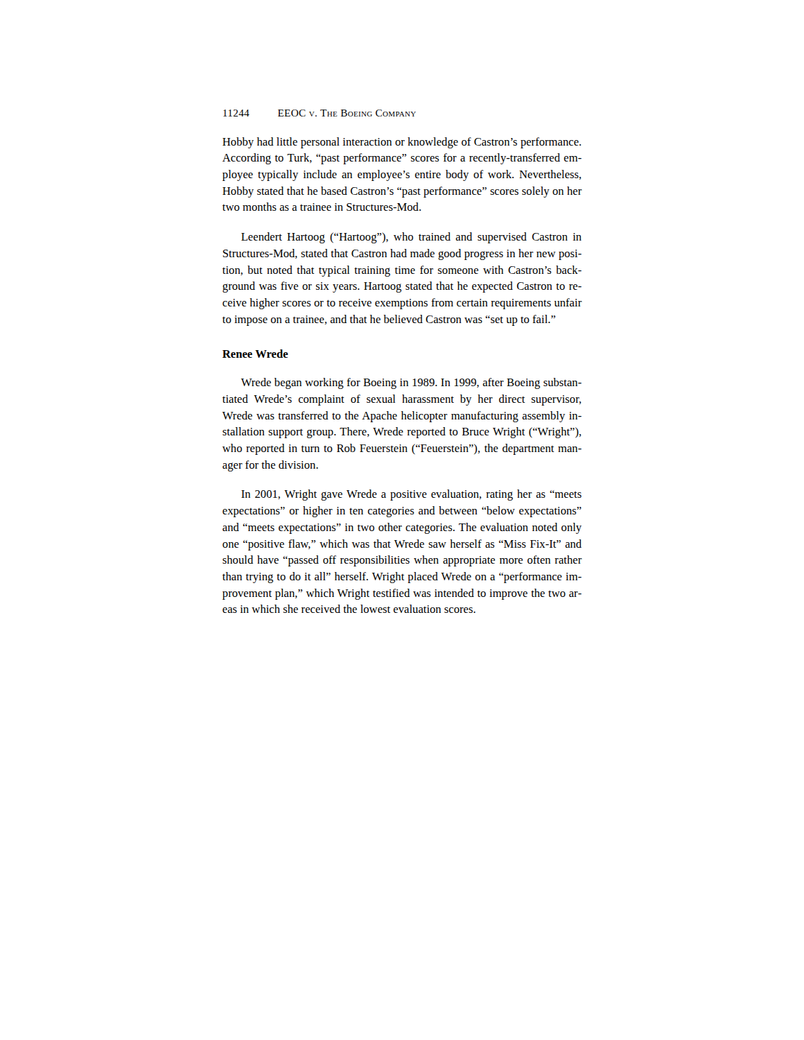11244 EEOC v. The Boeing Company
Hobby had little personal interaction or knowledge of Castron’s performance. According to Turk, “past performance” scores for a recently-transferred employee typically include an employee’s entire body of work. Nevertheless, Hobby stated that he based Castron’s “past performance” scores solely on her two months as a trainee in Structures-Mod.
Leendert Hartoog (“Hartoog”), who trained and supervised Castron in Structures-Mod, stated that Castron had made good progress in her new position, but noted that typical training time for someone with Castron’s background was five or six years. Hartoog stated that he expected Castron to receive higher scores or to receive exemptions from certain requirements unfair to impose on a trainee, and that he believed Castron was “set up to fail.”
Renee Wrede
Wrede began working for Boeing in 1989. In 1999, after Boeing substantiated Wrede’s complaint of sexual harassment by her direct supervisor, Wrede was transferred to the Apache helicopter manufacturing assembly installation support group. There, Wrede reported to Bruce Wright (“Wright”), who reported in turn to Rob Feuerstein (“Feuerstein”), the department manager for the division.
In 2001, Wright gave Wrede a positive evaluation, rating her as “meets expectations” or higher in ten categories and between “below expectations” and “meets expectations” in two other categories. The evaluation noted only one “positive flaw,” which was that Wrede saw herself as “Miss Fix-It” and should have “passed off responsibilities when appropriate more often rather than trying to do it all” herself. Wright placed Wrede on a “performance improvement plan,” which Wright testified was intended to improve the two areas in which she received the lowest evaluation scores.